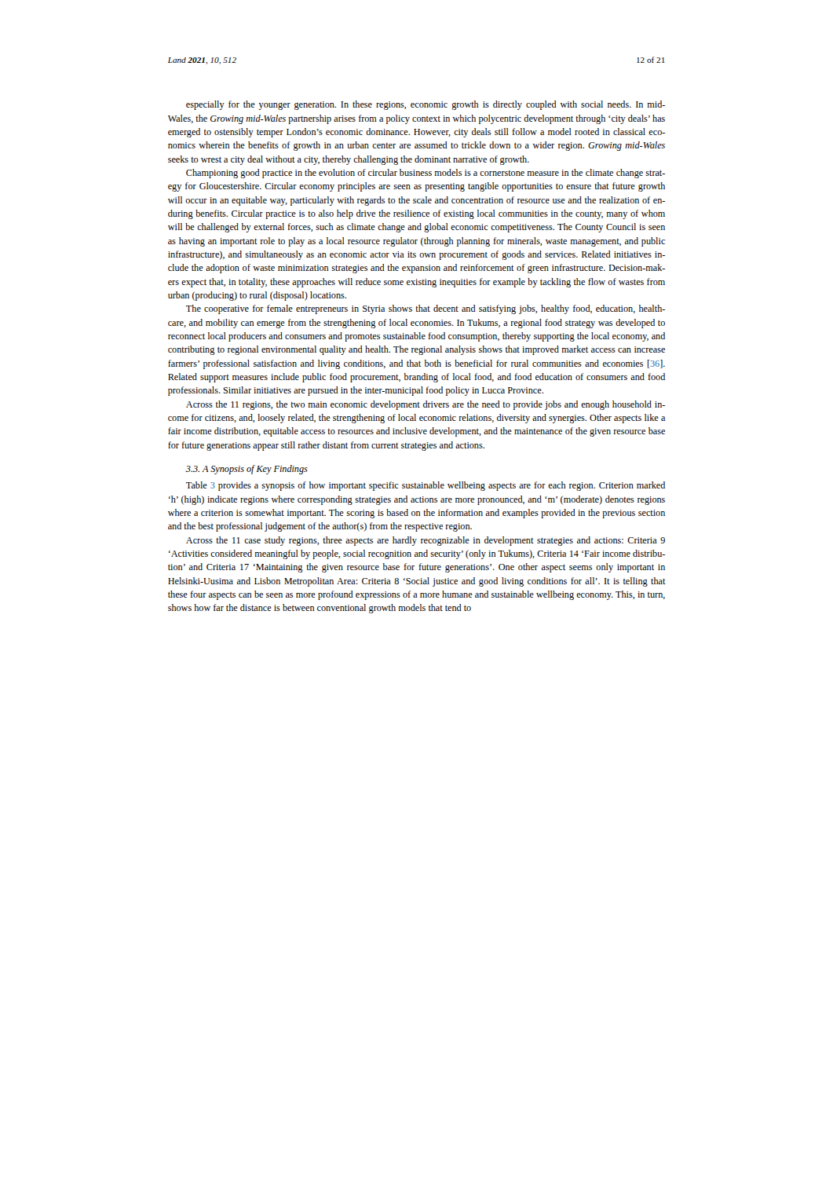Land 2021, 10, 512
12 of 21
especially for the younger generation. In these regions, economic growth is directly coupled with social needs. In mid-Wales, the Growing mid-Wales partnership arises from a policy context in which polycentric development through ‘city deals’ has emerged to ostensibly temper London’s economic dominance. However, city deals still follow a model rooted in classical economics wherein the benefits of growth in an urban center are assumed to trickle down to a wider region. Growing mid-Wales seeks to wrest a city deal without a city, thereby challenging the dominant narrative of growth.
Championing good practice in the evolution of circular business models is a cornerstone measure in the climate change strategy for Gloucestershire. Circular economy principles are seen as presenting tangible opportunities to ensure that future growth will occur in an equitable way, particularly with regards to the scale and concentration of resource use and the realization of enduring benefits. Circular practice is to also help drive the resilience of existing local communities in the county, many of whom will be challenged by external forces, such as climate change and global economic competitiveness. The County Council is seen as having an important role to play as a local resource regulator (through planning for minerals, waste management, and public infrastructure), and simultaneously as an economic actor via its own procurement of goods and services. Related initiatives include the adoption of waste minimization strategies and the expansion and reinforcement of green infrastructure. Decision-makers expect that, in totality, these approaches will reduce some existing inequities for example by tackling the flow of wastes from urban (producing) to rural (disposal) locations.
The cooperative for female entrepreneurs in Styria shows that decent and satisfying jobs, healthy food, education, healthcare, and mobility can emerge from the strengthening of local economies. In Tukums, a regional food strategy was developed to reconnect local producers and consumers and promotes sustainable food consumption, thereby supporting the local economy, and contributing to regional environmental quality and health. The regional analysis shows that improved market access can increase farmers’ professional satisfaction and living conditions, and that both is beneficial for rural communities and economies [36]. Related support measures include public food procurement, branding of local food, and food education of consumers and food professionals. Similar initiatives are pursued in the inter-municipal food policy in Lucca Province.
Across the 11 regions, the two main economic development drivers are the need to provide jobs and enough household income for citizens, and, loosely related, the strengthening of local economic relations, diversity and synergies. Other aspects like a fair income distribution, equitable access to resources and inclusive development, and the maintenance of the given resource base for future generations appear still rather distant from current strategies and actions.
3.3. A Synopsis of Key Findings
Table 3 provides a synopsis of how important specific sustainable wellbeing aspects are for each region. Criterion marked ‘h’ (high) indicate regions where corresponding strategies and actions are more pronounced, and ‘m’ (moderate) denotes regions where a criterion is somewhat important. The scoring is based on the information and examples provided in the previous section and the best professional judgement of the author(s) from the respective region.
Across the 11 case study regions, three aspects are hardly recognizable in development strategies and actions: Criteria 9 ‘Activities considered meaningful by people, social recognition and security’ (only in Tukums), Criteria 14 ‘Fair income distribution’ and Criteria 17 ‘Maintaining the given resource base for future generations’. One other aspect seems only important in Helsinki-Uusima and Lisbon Metropolitan Area: Criteria 8 ‘Social justice and good living conditions for all’. It is telling that these four aspects can be seen as more profound expressions of a more humane and sustainable wellbeing economy. This, in turn, shows how far the distance is between conventional growth models that tend to